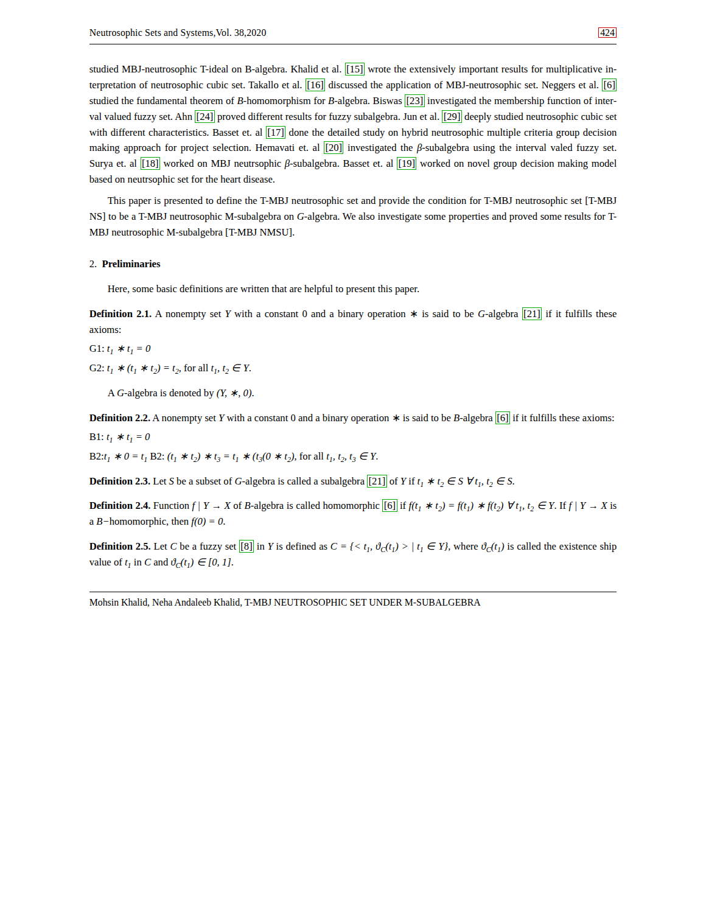Neutrosophic Sets and Systems,Vol. 38,2020 424
studied MBJ-neutrosophic T-ideal on B-algebra. Khalid et al. [15] wrote the extensively important results for multiplicative interpretation of neutrosophic cubic set. Takallo et al. [16] discussed the application of MBJ-neutrosophic set. Neggers et al. [6] studied the fundamental theorem of B-homomorphism for B-algebra. Biswas [23] investigated the membership function of interval valued fuzzy set. Ahn [24] proved different results for fuzzy subalgebra. Jun et al. [29] deeply studied neutrosophic cubic set with different characteristics. Basset et. al [17] done the detailed study on hybrid neutrosophic multiple criteria group decision making approach for project selection. Hemavati et. al [20] investigated the β-subalgebra using the interval valed fuzzy set. Surya et. al [18] worked on MBJ neutrsophic β-subalgebra. Basset et. al [19] worked on novel group decision making model based on neutrsophic set for the heart disease.
This paper is presented to define the T-MBJ neutrosophic set and provide the condition for T-MBJ neutrosophic set [T-MBJ NS] to be a T-MBJ neutrosophic M-subalgebra on G-algebra. We also investigate some properties and proved some results for T-MBJ neutrosophic M-subalgebra [T-MBJ NMSU].
2. Preliminaries
Here, some basic definitions are written that are helpful to present this paper.
Definition 2.1. A nonempty set Y with a constant 0 and a binary operation ∗ is said to be G-algebra [21] if it fulfills these axioms:
G1: t1 ∗ t1 = 0
G2: t1 ∗ (t1 ∗ t2) = t2, for all t1, t2 ∈ Y.
A G-algebra is denoted by (Y, ∗, 0).
Definition 2.2. A nonempty set Y with a constant 0 and a binary operation ∗ is said to be B-algebra [6] if it fulfills these axioms:
B1: t1 ∗ t1 = 0
B2:t1 ∗ 0 = t1 B2: (t1 ∗ t2) ∗ t3 = t1 ∗ (t3(0 ∗ t2), for all t1, t2, t3 ∈ Y.
Definition 2.3. Let S be a subset of G-algebra is called a subalgebra [21] of Y if t1 ∗ t2 ∈ S ∀ t1, t2 ∈ S.
Definition 2.4. Function f | Y → X of B-algebra is called homomorphic [6] if f(t1 ∗ t2) = f(t1) ∗ f(t2) ∀ t1, t2 ∈ Y. If f | Y → X is a B−homomorphic, then f(0) = 0.
Definition 2.5. Let C be a fuzzy set [8] in Y is defined as C = {< t1, ϑC(t1) > | t1 ∈ Y}, where ϑC(t1) is called the existence ship value of t1 in C and ϑC(t1) ∈ [0, 1].
Mohsin Khalid, Neha Andaleeb Khalid, T-MBJ NEUTROSOPHIC SET UNDER M-SUBALGEBRA